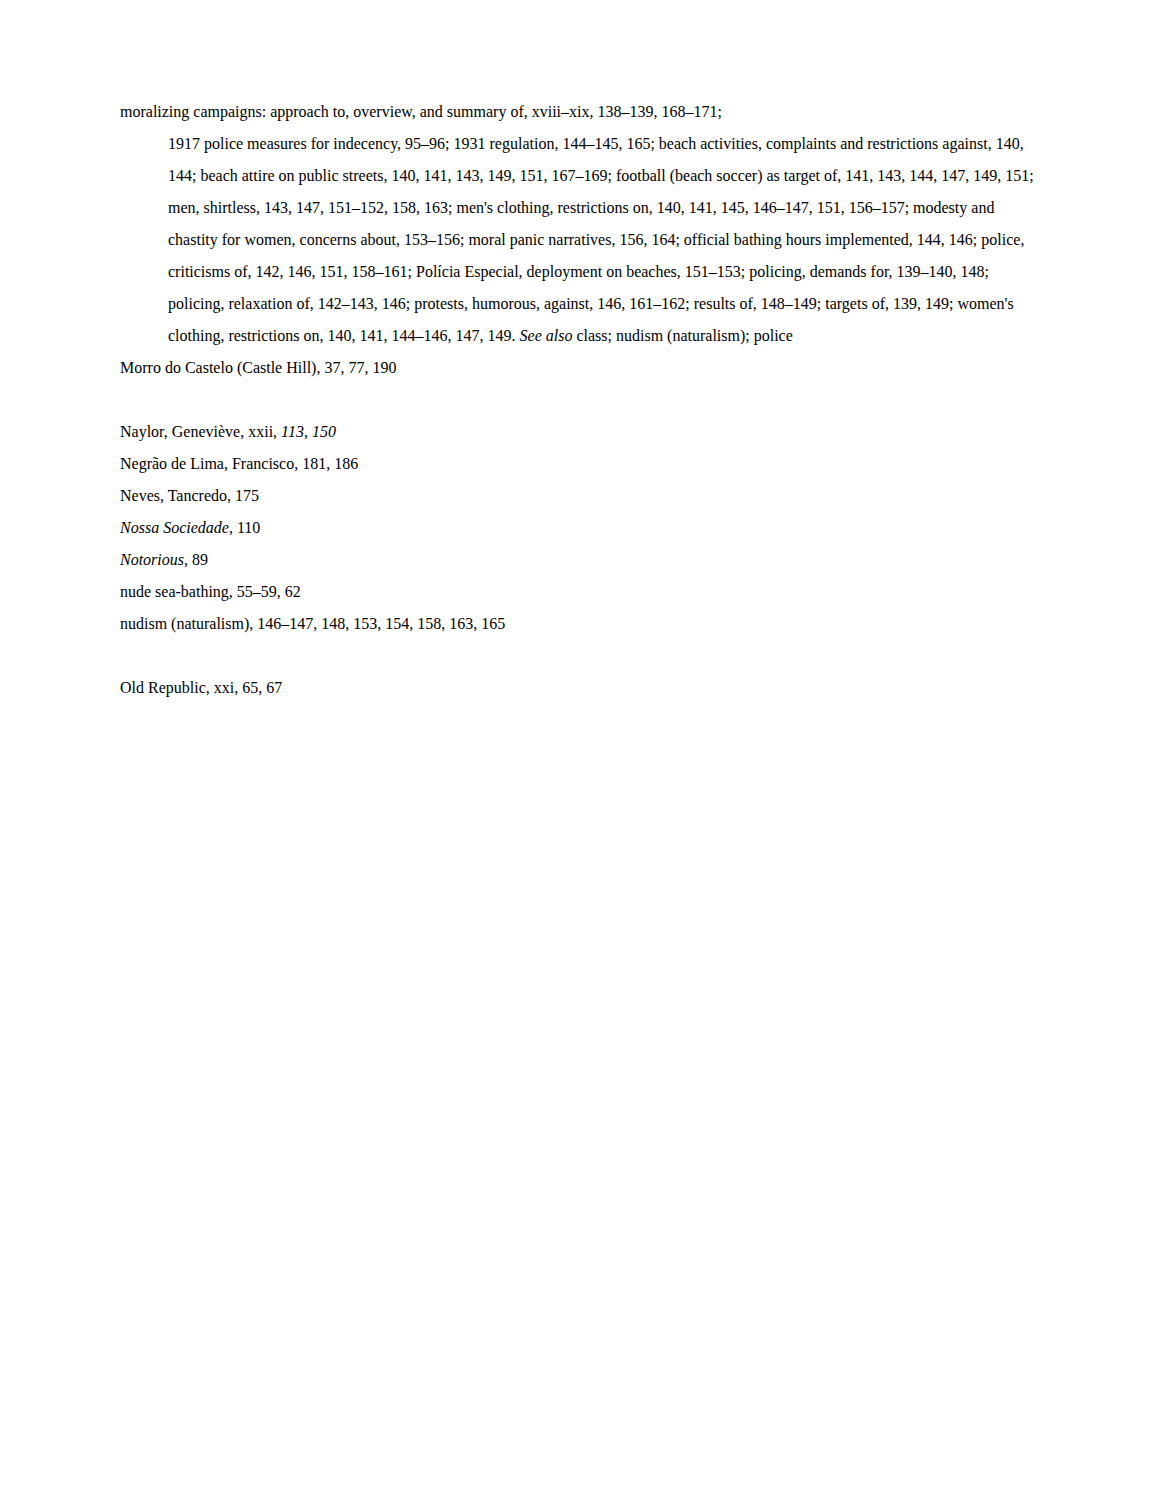moralizing campaigns: approach to, overview, and summary of, xviii–xix, 138–139, 168–171;
1917 police measures for indecency, 95–96; 1931 regulation, 144–145, 165; beach activities, complaints and restrictions against, 140, 144; beach attire on public streets, 140, 141, 143, 149, 151, 167–169; football (beach soccer) as target of, 141, 143, 144, 147, 149, 151; men, shirtless, 143, 147, 151–152, 158, 163; men's clothing, restrictions on, 140, 141, 145, 146–147, 151, 156–157; modesty and chastity for women, concerns about, 153–156; moral panic narratives, 156, 164; official bathing hours implemented, 144, 146; police, criticisms of, 142, 146, 151, 158–161; Polícia Especial, deployment on beaches, 151–153; policing, demands for, 139–140, 148; policing, relaxation of, 142–143, 146; protests, humorous, against, 146, 161–162; results of, 148–149; targets of, 139, 149; women's clothing, restrictions on, 140, 141, 144–146, 147, 149. See also class; nudism (naturalism); police
Morro do Castelo (Castle Hill), 37, 77, 190
Naylor, Geneviève, xxii, 113, 150
Negrão de Lima, Francisco, 181, 186
Neves, Tancredo, 175
Nossa Sociedade, 110
Notorious, 89
nude sea-bathing, 55–59, 62
nudism (naturalism), 146–147, 148, 153, 154, 158, 163, 165
Old Republic, xxi, 65, 67